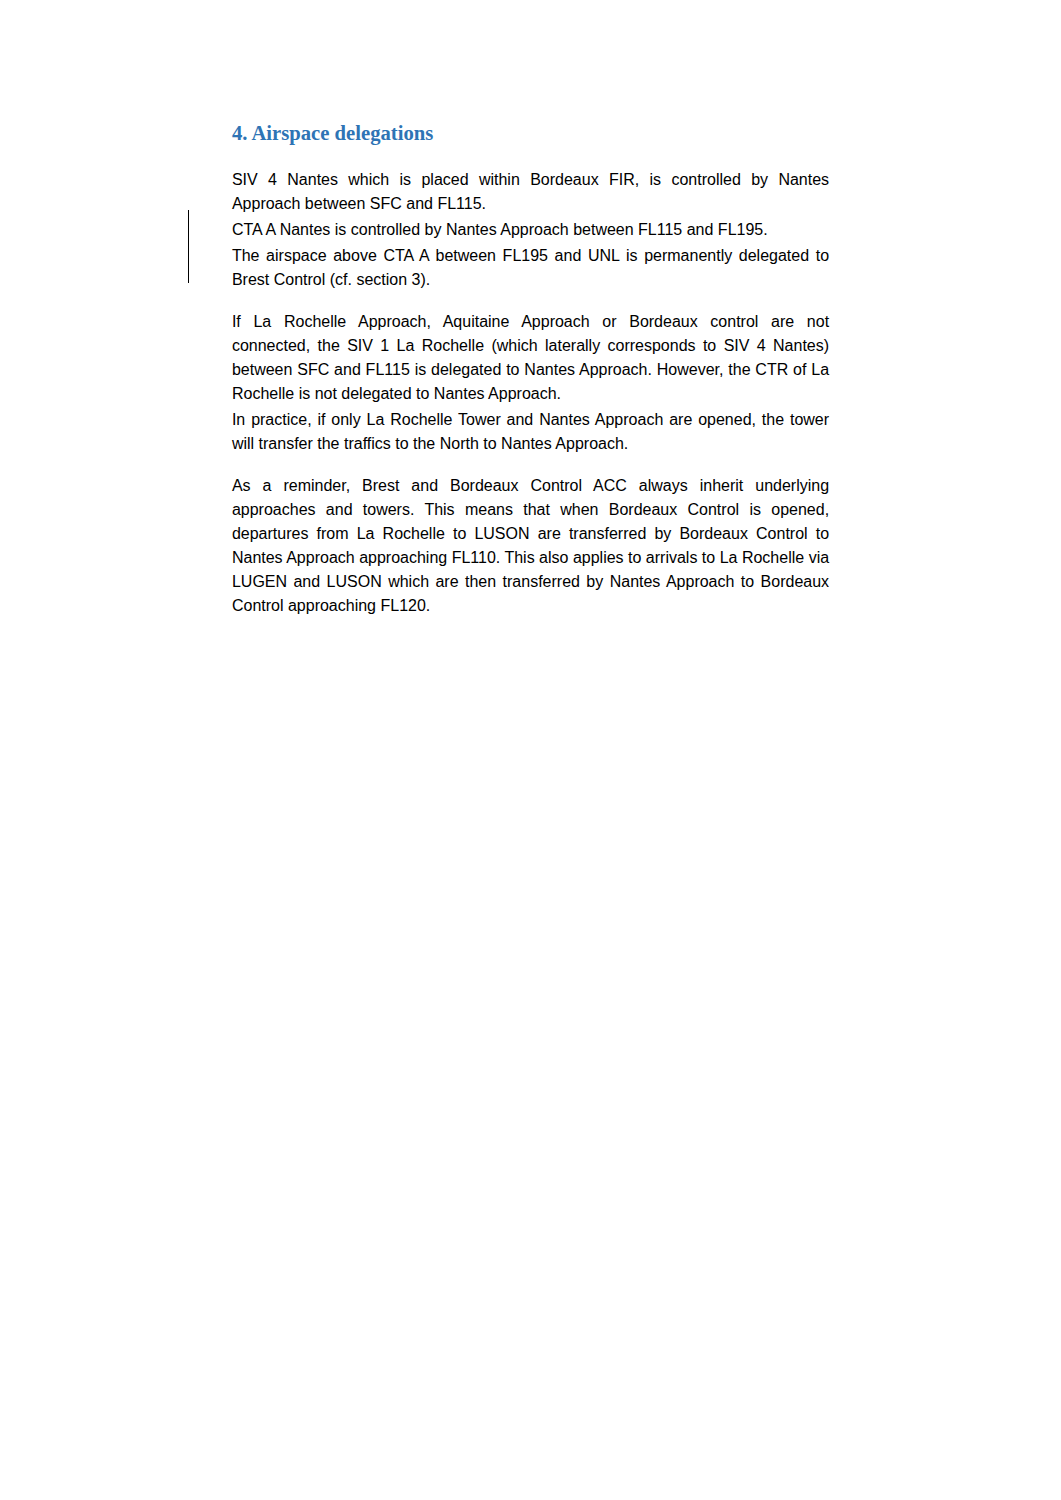4. Airspace delegations
SIV 4 Nantes which is placed within Bordeaux FIR, is controlled by Nantes Approach between SFC and FL115.
CTA A Nantes is controlled by Nantes Approach between FL115 and FL195.
The airspace above CTA A between FL195 and UNL is permanently delegated to Brest Control (cf. section 3).
If La Rochelle Approach, Aquitaine Approach or Bordeaux control are not connected, the SIV 1 La Rochelle (which laterally corresponds to SIV 4 Nantes) between SFC and FL115 is delegated to Nantes Approach. However, the CTR of La Rochelle is not delegated to Nantes Approach.
In practice, if only La Rochelle Tower and Nantes Approach are opened, the tower will transfer the traffics to the North to Nantes Approach.
As a reminder, Brest and Bordeaux Control ACC always inherit underlying approaches and towers. This means that when Bordeaux Control is opened, departures from La Rochelle to LUSON are transferred by Bordeaux Control to Nantes Approach approaching FL110. This also applies to arrivals to La Rochelle via LUGEN and LUSON which are then transferred by Nantes Approach to Bordeaux Control approaching FL120.